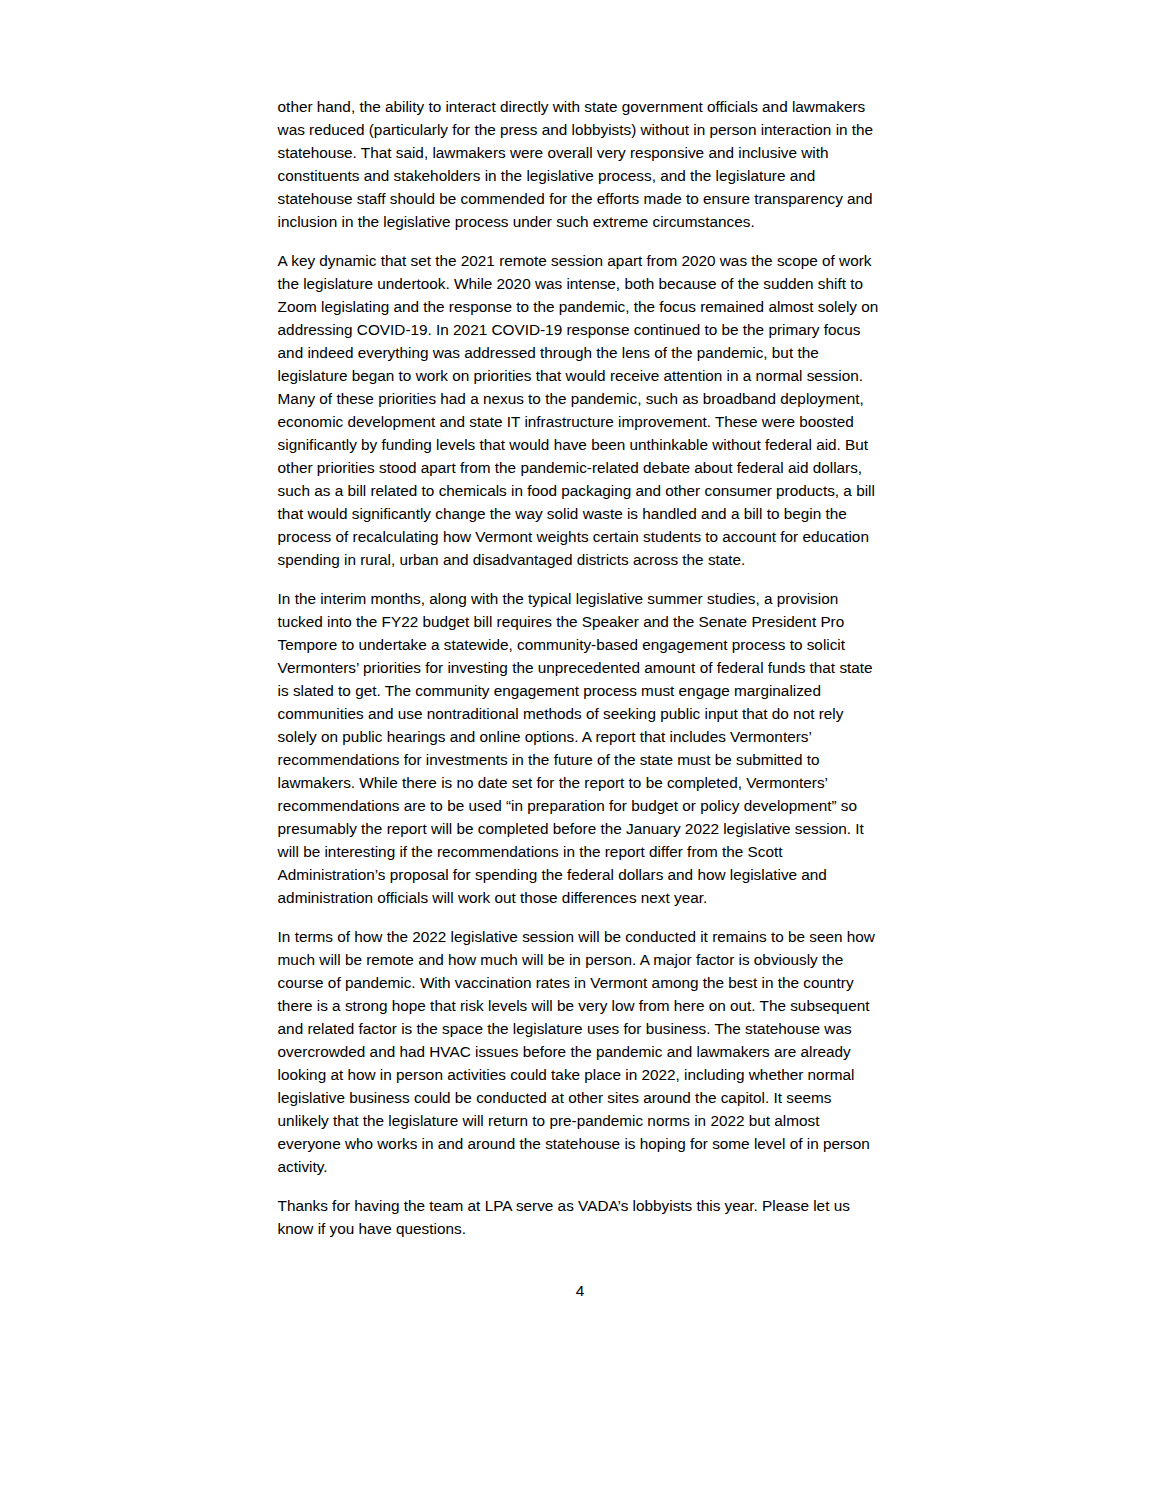other hand, the ability to interact directly with state government officials and lawmakers was reduced (particularly for the press and lobbyists) without in person interaction in the statehouse. That said, lawmakers were overall very responsive and inclusive with constituents and stakeholders in the legislative process, and the legislature and statehouse staff should be commended for the efforts made to ensure transparency and inclusion in the legislative process under such extreme circumstances.
A key dynamic that set the 2021 remote session apart from 2020 was the scope of work the legislature undertook. While 2020 was intense, both because of the sudden shift to Zoom legislating and the response to the pandemic, the focus remained almost solely on addressing COVID-19. In 2021 COVID-19 response continued to be the primary focus and indeed everything was addressed through the lens of the pandemic, but the legislature began to work on priorities that would receive attention in a normal session. Many of these priorities had a nexus to the pandemic, such as broadband deployment, economic development and state IT infrastructure improvement. These were boosted significantly by funding levels that would have been unthinkable without federal aid. But other priorities stood apart from the pandemic-related debate about federal aid dollars, such as a bill related to chemicals in food packaging and other consumer products, a bill that would significantly change the way solid waste is handled and a bill to begin the process of recalculating how Vermont weights certain students to account for education spending in rural, urban and disadvantaged districts across the state.
In the interim months, along with the typical legislative summer studies, a provision tucked into the FY22 budget bill requires the Speaker and the Senate President Pro Tempore to undertake a statewide, community-based engagement process to solicit Vermonters’ priorities for investing the unprecedented amount of federal funds that state is slated to get. The community engagement process must engage marginalized communities and use nontraditional methods of seeking public input that do not rely solely on public hearings and online options. A report that includes Vermonters’ recommendations for investments in the future of the state must be submitted to lawmakers. While there is no date set for the report to be completed, Vermonters’ recommendations are to be used “in preparation for budget or policy development” so presumably the report will be completed before the January 2022 legislative session. It will be interesting if the recommendations in the report differ from the Scott Administration’s proposal for spending the federal dollars and how legislative and administration officials will work out those differences next year.
In terms of how the 2022 legislative session will be conducted it remains to be seen how much will be remote and how much will be in person. A major factor is obviously the course of pandemic. With vaccination rates in Vermont among the best in the country there is a strong hope that risk levels will be very low from here on out. The subsequent and related factor is the space the legislature uses for business. The statehouse was overcrowded and had HVAC issues before the pandemic and lawmakers are already looking at how in person activities could take place in 2022, including whether normal legislative business could be conducted at other sites around the capitol. It seems unlikely that the legislature will return to pre-pandemic norms in 2022 but almost everyone who works in and around the statehouse is hoping for some level of in person activity.
Thanks for having the team at LPA serve as VADA’s lobbyists this year. Please let us know if you have questions.
4